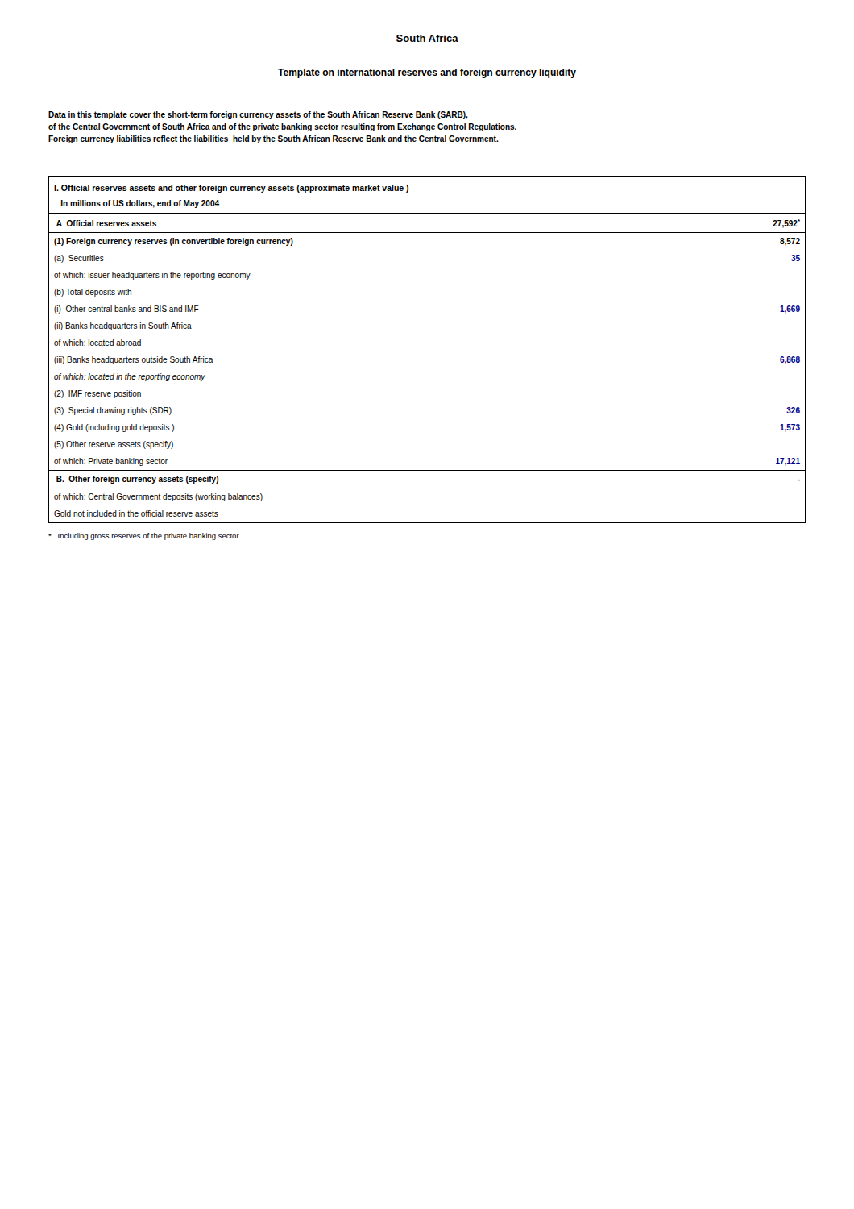South Africa
Template on international reserves and foreign currency liquidity
Data in this template cover the short-term foreign currency assets of the South African Reserve Bank (SARB),
of the Central Government of South Africa and of the private banking sector resulting from Exchange Control Regulations.
Foreign currency liabilities reflect the liabilities held by the South African Reserve Bank and the Central Government.
| I. Official reserves assets and other foreign currency assets (approximate market value ) In millions of US dollars, end of May 2004 / A Official reserves assets / 27,592 * / / (1) Foreign currency reserves (in convertible foreign currency) / 8,572 / / (a) Securities / 35 / / of which: issuer headquarters in the reporting economy / / / (b) Total deposits with / / / (i) Other central banks and BIS and IMF / 1,669 / / (ii) Banks headquarters in South Africa / / / of which: located abroad / / / (iii) Banks headquarters outside South Africa / 6,868 / / of which: located in the reporting economy / / / (2) IMF reserve position / / / (3) Special drawing rights (SDR) / 326 / / (4) Gold (including gold deposits ) / 1,573 / / (5) Other reserve assets (specify) / / / of which: Private banking sector / 17,121 / / B. Other foreign currency assets (specify) / - / / of which: Central Government deposits (working balances) / / / Gold not included in the official reserve assets / / |
* Including gross reserves of the private banking sector